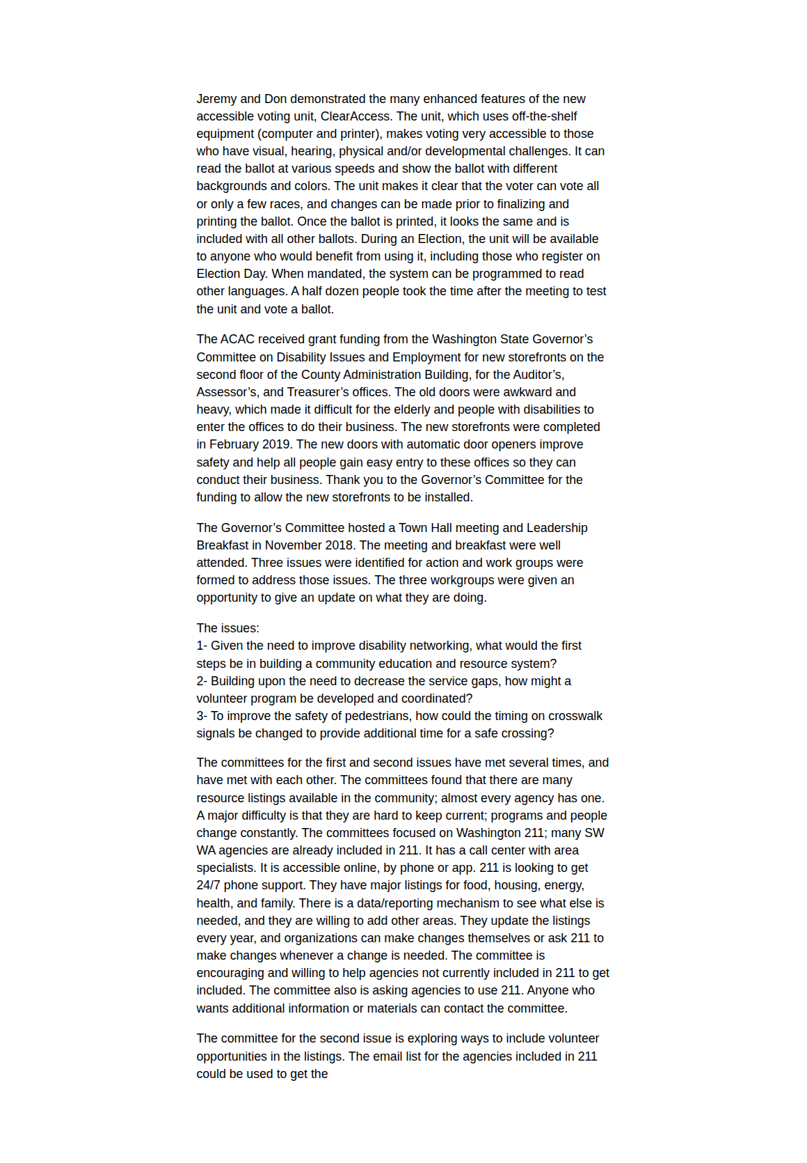Jeremy and Don demonstrated the many enhanced features of the new accessible voting unit, ClearAccess. The unit, which uses off-the-shelf equipment (computer and printer), makes voting very accessible to those who have visual, hearing, physical and/or developmental challenges. It can read the ballot at various speeds and show the ballot with different backgrounds and colors. The unit makes it clear that the voter can vote all or only a few races, and changes can be made prior to finalizing and printing the ballot. Once the ballot is printed, it looks the same and is included with all other ballots. During an Election, the unit will be available to anyone who would benefit from using it, including those who register on Election Day. When mandated, the system can be programmed to read other languages. A half dozen people took the time after the meeting to test the unit and vote a ballot.
The ACAC received grant funding from the Washington State Governor’s Committee on Disability Issues and Employment for new storefronts on the second floor of the County Administration Building, for the Auditor’s, Assessor’s, and Treasurer’s offices. The old doors were awkward and heavy, which made it difficult for the elderly and people with disabilities to enter the offices to do their business. The new storefronts were completed in February 2019. The new doors with automatic door openers improve safety and help all people gain easy entry to these offices so they can conduct their business. Thank you to the Governor’s Committee for the funding to allow the new storefronts to be installed.
The Governor’s Committee hosted a Town Hall meeting and Leadership Breakfast in November 2018. The meeting and breakfast were well attended. Three issues were identified for action and work groups were formed to address those issues. The three workgroups were given an opportunity to give an update on what they are doing.
The issues:
1- Given the need to improve disability networking, what would the first steps be in building a community education and resource system?
2- Building upon the need to decrease the service gaps, how might a volunteer program be developed and coordinated?
3- To improve the safety of pedestrians, how could the timing on crosswalk signals be changed to provide additional time for a safe crossing?
The committees for the first and second issues have met several times, and have met with each other. The committees found that there are many resource listings available in the community; almost every agency has one. A major difficulty is that they are hard to keep current; programs and people change constantly. The committees focused on Washington 211; many SW WA agencies are already included in 211. It has a call center with area specialists. It is accessible online, by phone or app. 211 is looking to get 24/7 phone support. They have major listings for food, housing, energy, health, and family. There is a data/reporting mechanism to see what else is needed, and they are willing to add other areas. They update the listings every year, and organizations can make changes themselves or ask 211 to make changes whenever a change is needed. The committee is encouraging and willing to help agencies not currently included in 211 to get included. The committee also is asking agencies to use 211. Anyone who wants additional information or materials can contact the committee.
The committee for the second issue is exploring ways to include volunteer opportunities in the listings. The email list for the agencies included in 211 could be used to get the